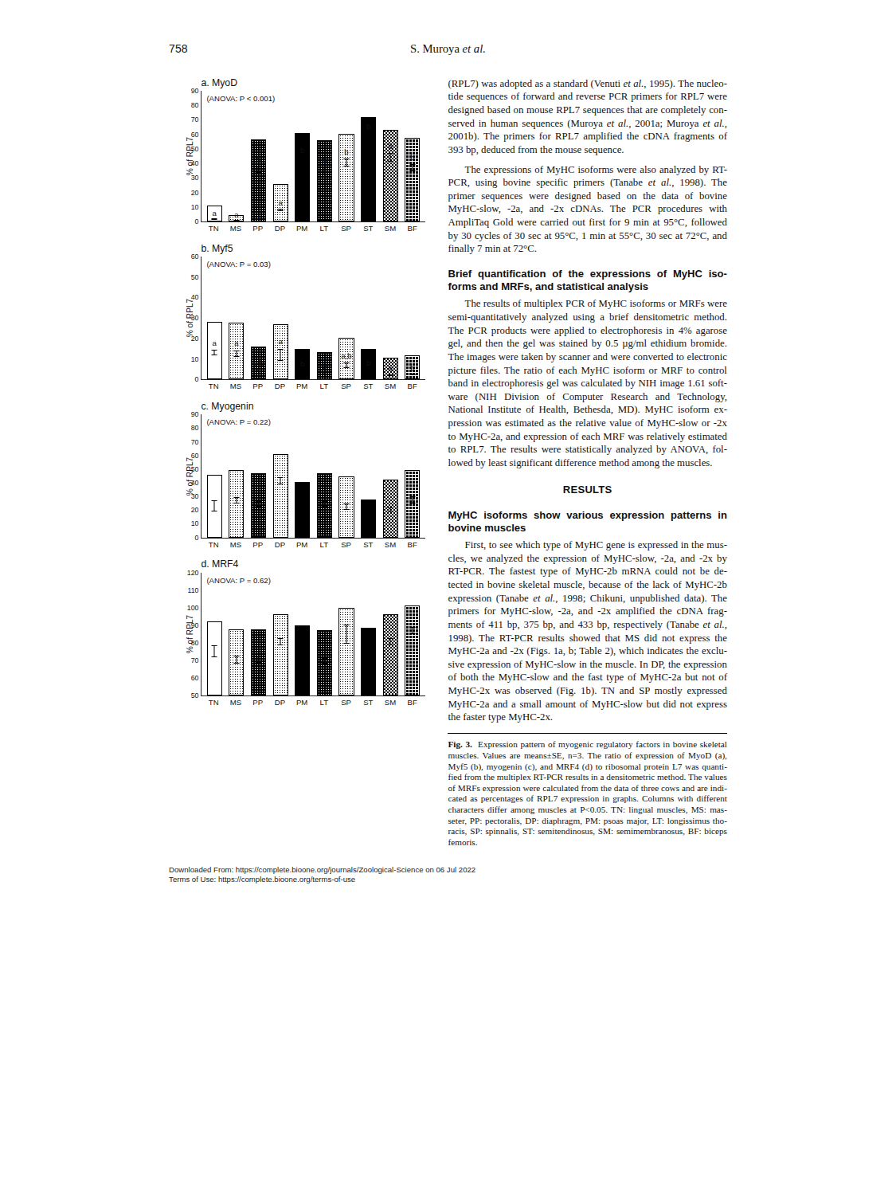758
S. Muroya et al.
a. MyoD
% of RPL7
90 80 70 60 50 40 30 20 10 0
(ANOVA: P < 0.001)
a
a
b
a
b
b
b
b
b
b
TN MS PP DP PM LT SP ST SM BF
b. Myf5
% of RPL7
60 50 40 30 20 10 0
(ANOVA: P = 0.03)
a
a
a,b
a
b
b
a,b
b
b
b
TN MS PP DP PM LT SP ST SM BF
c. Myogenin
% of RPL7
90 80 70 60 50 40 30 20 10 0
(ANOVA: P = 0.22)
TN MS PP DP PM LT SP ST SM BF
d. MRF4
% of RPL7
120 110 100 90 80 70 60 50
(ANOVA: P = 0.62)
TN MS PP DP PM LT SP ST SM BF
(RPL7) was adopted as a standard (Venuti et al., 1995). The nucleotide sequences of forward and reverse PCR primers for RPL7 were designed based on mouse RPL7 sequences that are completely conserved in human sequences (Muroya et al., 2001a; Muroya et al., 2001b). The primers for RPL7 amplified the cDNA fragments of 393 bp, deduced from the mouse sequence.
The expressions of MyHC isoforms were also analyzed by RT-PCR, using bovine specific primers (Tanabe et al., 1998). The primer sequences were designed based on the data of bovine MyHC-slow, -2a, and -2x cDNAs. The PCR procedures with AmpliTaq Gold were carried out first for 9 min at 95°C, followed by 30 cycles of 30 sec at 95°C, 1 min at 55°C, 30 sec at 72°C, and finally 7 min at 72°C.
Brief quantification of the expressions of MyHC isoforms and MRFs, and statistical analysis
The results of multiplex PCR of MyHC isoforms or MRFs were semi-quantitatively analyzed using a brief densitometric method. The PCR products were applied to electrophoresis in 4% agarose gel, and then the gel was stained by 0.5 µg/ml ethidium bromide. The images were taken by scanner and were converted to electronic picture files. The ratio of each MyHC isoform or MRF to control band in electrophoresis gel was calculated by NIH image 1.61 software (NIH Division of Computer Research and Technology, National Institute of Health, Bethesda, MD). MyHC isoform expression was estimated as the relative value of MyHC-slow or -2x to MyHC-2a, and expression of each MRF was relatively estimated to RPL7. The results were statistically analyzed by ANOVA, followed by least significant difference method among the muscles.
RESULTS
MyHC isoforms show various expression patterns in bovine muscles
First, to see which type of MyHC gene is expressed in the muscles, we analyzed the expression of MyHC-slow, -2a, and -2x by RT-PCR. The fastest type of MyHC-2b mRNA could not be detected in bovine skeletal muscle, because of the lack of MyHC-2b expression (Tanabe et al., 1998; Chikuni, unpublished data). The primers for MyHC-slow, -2a, and -2x amplified the cDNA fragments of 411 bp, 375 bp, and 433 bp, respectively (Tanabe et al., 1998). The RT-PCR results showed that MS did not express the MyHC-2a and -2x (Figs. 1a, b; Table 2), which indicates the exclusive expression of MyHC-slow in the muscle. In DP, the expression of both the MyHC-slow and the fast type of MyHC-2a but not of MyHC-2x was observed (Fig. 1b). TN and SP mostly expressed MyHC-2a and a small amount of MyHC-slow but did not express the faster type MyHC-2x.
Fig. 3. Expression pattern of myogenic regulatory factors in bovine skeletal muscles. Values are means±SE, n=3. The ratio of expression of MyoD (a), Myf5 (b), myogenin (c), and MRF4 (d) to ribosomal protein L7 was quantified from the multiplex RT-PCR results in a densitometric method. The values of MRFs expression were calculated from the data of three cows and are indicated as percentages of RPL7 expression in graphs. Columns with different characters differ among muscles at P<0.05. TN: lingual muscles, MS: masseter, PP: pectoralis, DP: diaphragm, PM: psoas major, LT: longissimus thoracis, SP: spinnalis, ST: semitendinosus, SM: semimembranosus, BF: biceps femoris.
Downloaded From: https://complete.bioone.org/journals/Zoological-Science on 06 Jul 2022
Terms of Use: https://complete.bioone.org/terms-of-use